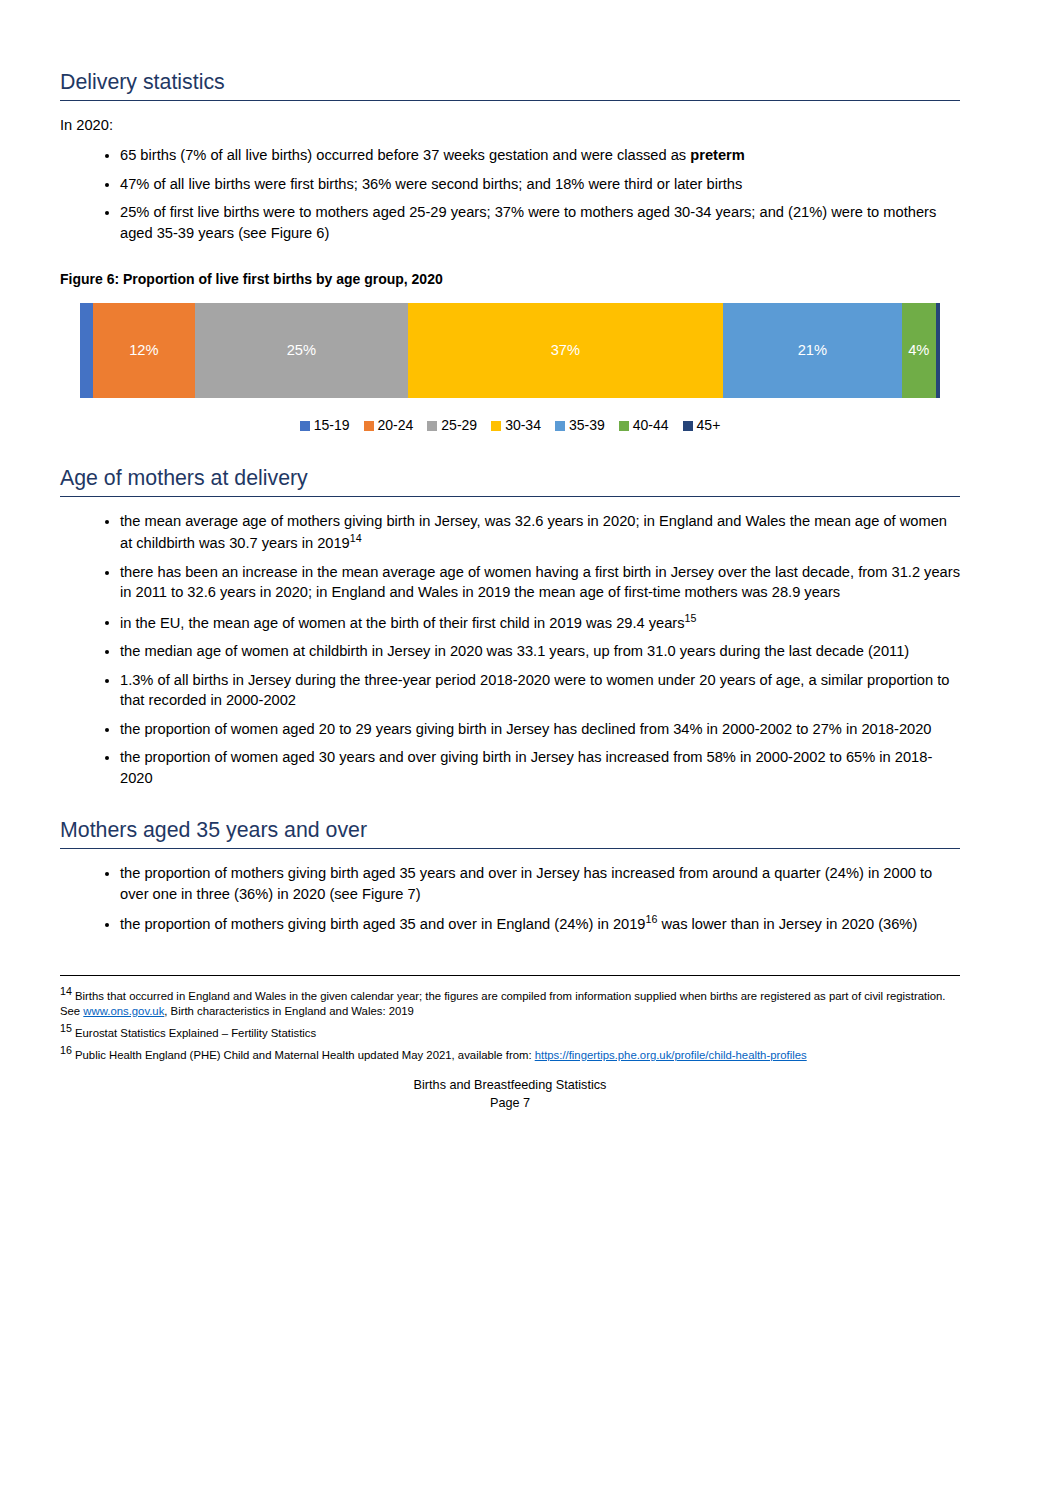Delivery statistics
In 2020:
65 births (7% of all live births) occurred before 37 weeks gestation and were classed as preterm
47% of all live births were first births; 36% were second births; and 18% were third or later births
25% of first live births were to mothers aged 25-29 years; 37% were to mothers aged 30-34 years; and (21%) were to mothers aged 35-39 years (see Figure 6)
Figure 6: Proportion of live first births by age group, 2020
12%
25%
37%
21%
4%
15-19 20-24 25-29 30-34 35-39 40-44 45+
Age of mothers at delivery
the mean average age of mothers giving birth in Jersey, was 32.6 years in 2020; in England and Wales the mean age of women at childbirth was 30.7 years in 201914
there has been an increase in the mean average age of women having a first birth in Jersey over the last decade, from 31.2 years in 2011 to 32.6 years in 2020; in England and Wales in 2019 the mean age of first-time mothers was 28.9 years
in the EU, the mean age of women at the birth of their first child in 2019 was 29.4 years15
the median age of women at childbirth in Jersey in 2020 was 33.1 years, up from 31.0 years during the last decade (2011)
1.3% of all births in Jersey during the three-year period 2018-2020 were to women under 20 years of age, a similar proportion to that recorded in 2000-2002
the proportion of women aged 20 to 29 years giving birth in Jersey has declined from 34% in 2000-2002 to 27% in 2018-2020
the proportion of women aged 30 years and over giving birth in Jersey has increased from 58% in 2000-2002 to 65% in 2018-2020
Mothers aged 35 years and over
the proportion of mothers giving birth aged 35 years and over in Jersey has increased from around a quarter (24%) in 2000 to over one in three (36%) in 2020 (see Figure 7)
the proportion of mothers giving birth aged 35 and over in England (24%) in 201916 was lower than in Jersey in 2020 (36%)
14 Births that occurred in England and Wales in the given calendar year; the figures are compiled from information supplied when births are registered as part of civil registration. See www.ons.gov.uk, Birth characteristics in England and Wales: 2019
15 Eurostat Statistics Explained – Fertility Statistics
16 Public Health England (PHE) Child and Maternal Health updated May 2021, available from: https://fingertips.phe.org.uk/profile/child-health-profiles
Births and Breastfeeding Statistics
Page 7